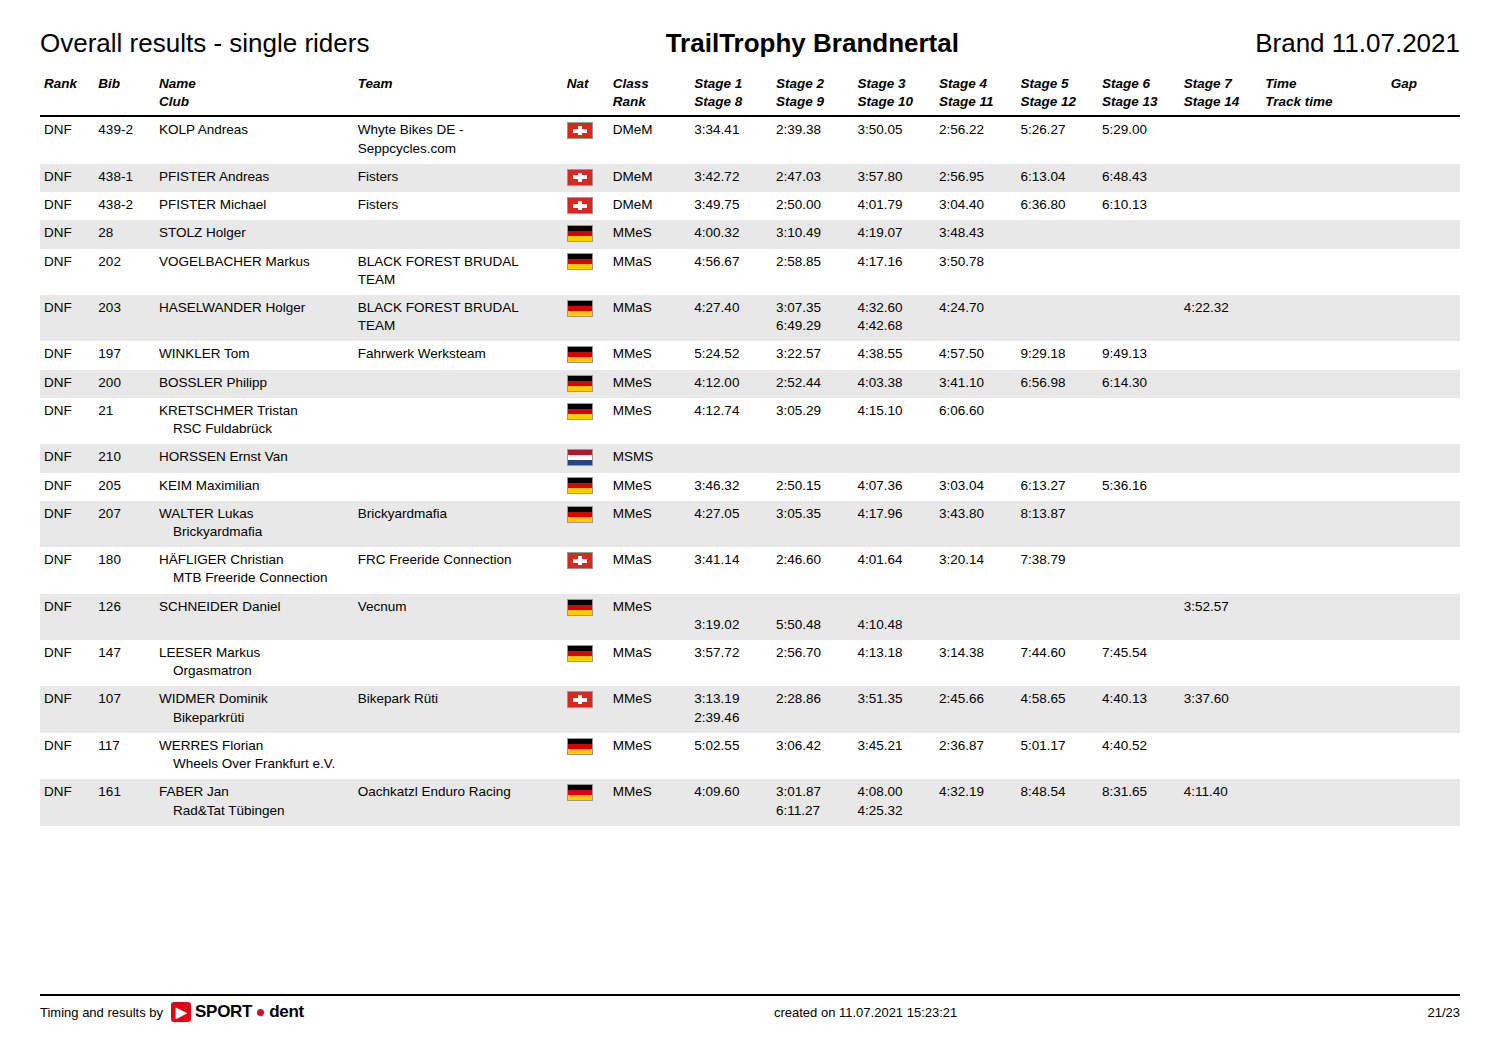Overall results - single riders
TrailTrophy Brandnertal
Brand 11.07.2021
| Rank | Bib | Name Club | Team | Nat | Class Rank | Stage 1 Stage 8 | Stage 2 Stage 9 | Stage 3 Stage 10 | Stage 4 Stage 11 | Stage 5 Stage 12 | Stage 6 Stage 13 | Stage 7 Stage 14 | Time Track time | Gap |
| --- | --- | --- | --- | --- | --- | --- | --- | --- | --- | --- | --- | --- | --- | --- |
| DNF | 439-2 | KOLP Andreas | Whyte Bikes DE - Seppcycles.com | | DMeM | 3:34.41 | 2:39.38 | 3:50.05 | 2:56.22 | 5:26.27 | 5:29.00 | | | |
| DNF | 438-1 | PFISTER Andreas | Fisters | | DMeM | 3:42.72 | 2:47.03 | 3:57.80 | 2:56.95 | 6:13.04 | 6:48.43 | | | |
| DNF | 438-2 | PFISTER Michael | Fisters | | DMeM | 3:49.75 | 2:50.00 | 4:01.79 | 3:04.40 | 6:36.80 | 6:10.13 | | | |
| DNF | 28 | STOLZ Holger | | | MMeS | 4:00.32 | 3:10.49 | 4:19.07 | 3:48.43 | | | | | |
| DNF | 202 | VOGELBACHER Markus | BLACK FOREST BRUDAL TEAM | | MMaS | 4:56.67 | 2:58.85 | 4:17.16 | 3:50.78 | | | | | |
| DNF | 203 | HASELWANDER Holger | BLACK FOREST BRUDAL TEAM | | MMaS | 4:27.40 | 3:07.35 6:49.29 | 4:32.60 4:42.68 | 4:24.70 | | | 4:22.32 | | |
| DNF | 197 | WINKLER Tom | Fahrwerk Werksteam | | MMeS | 5:24.52 | 3:22.57 | 4:38.55 | 4:57.50 | 9:29.18 | 9:49.13 | | | |
| DNF | 200 | BOSSLER Philipp | | | MMeS | 4:12.00 | 2:52.44 | 4:03.38 | 3:41.10 | 6:56.98 | 6:14.30 | | | |
| DNF | 21 | KRETSCHMER Tristan RSC Fuldabrück | | | MMeS | 4:12.74 | 3:05.29 | 4:15.10 | 6:06.60 | | | | | |
| DNF | 210 | HORSSEN Ernst Van | | | MSMS | | | | | | | | | |
| DNF | 205 | KEIM Maximilian | | | MMeS | 3:46.32 | 2:50.15 | 4:07.36 | 3:03.04 | 6:13.27 | 5:36.16 | | | |
| DNF | 207 | WALTER Lukas Brickyardmafia | Brickyardmafia | | MMeS | 4:27.05 | 3:05.35 | 4:17.96 | 3:43.80 | 8:13.87 | | | | |
| DNF | 180 | HÄFLIGER Christian MTB Freeride Connection | FRC Freeride Connection | | MMaS | 3:41.14 | 2:46.60 | 4:01.64 | 3:20.14 | 7:38.79 | | | | |
| DNF | 126 | SCHNEIDER Daniel | Vecnum | | MMeS | 3:19.02 | 5:50.48 | 4:10.48 | | | | 3:52.57 | | |
| DNF | 147 | LEESER Markus Orgasmatron | | | MMaS | 3:57.72 | 2:56.70 | 4:13.18 | 3:14.38 | 7:44.60 | 7:45.54 | | | |
| DNF | 107 | WIDMER Dominik Bikeparkrüti | Bikepark Rüti | | MMeS | 3:13.19 2:39.46 | 2:28.86 | 3:51.35 | 2:45.66 | 4:58.65 | 4:40.13 | 3:37.60 | | |
| DNF | 117 | WERRES Florian Wheels Over Frankfurt e.V. | | | MMeS | 5:02.55 | 3:06.42 | 3:45.21 | 2:36.87 | 5:01.17 | 4:40.52 | | | |
| DNF | 161 | FABER Jan Rad&Tat Tübingen | Oachkatzl Enduro Racing | | MMeS | 4:09.60 | 3:01.87 6:11.27 | 4:08.00 4:25.32 | 4:32.19 | 8:48.54 | 8:31.65 | 4:11.40 | | |
Timing and results by ▶SPORT dent
created on 11.07.2021 15:23:21
21/23